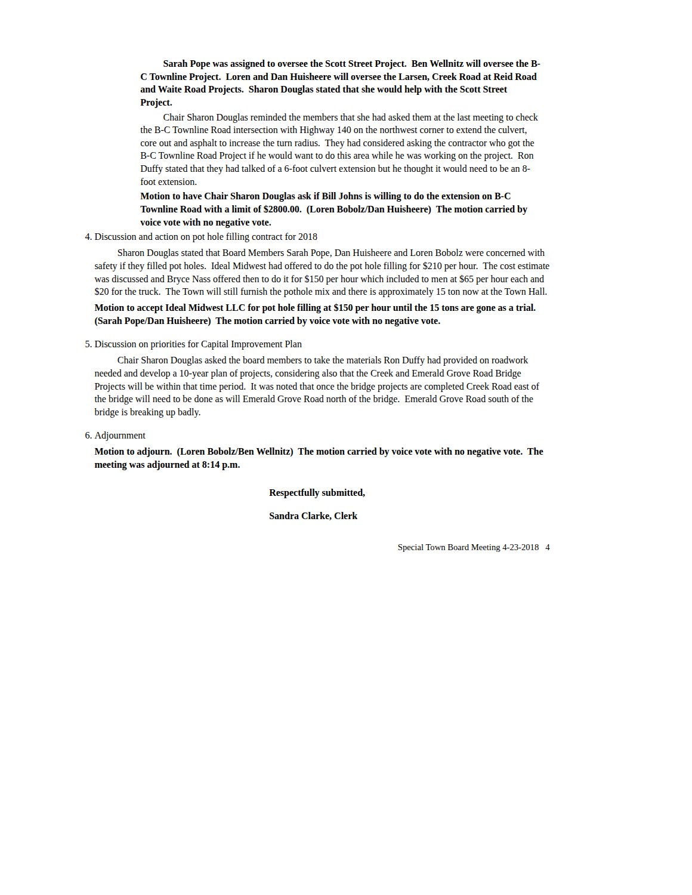Sarah Pope was assigned to oversee the Scott Street Project. Ben Wellnitz will oversee the B-C Townline Project. Loren and Dan Huisheere will oversee the Larsen, Creek Road at Reid Road and Waite Road Projects. Sharon Douglas stated that she would help with the Scott Street Project.
Chair Sharon Douglas reminded the members that she had asked them at the last meeting to check the B-C Townline Road intersection with Highway 140 on the northwest corner to extend the culvert, core out and asphalt to increase the turn radius. They had considered asking the contractor who got the B-C Townline Road Project if he would want to do this area while he was working on the project. Ron Duffy stated that they had talked of a 6-foot culvert extension but he thought it would need to be an 8-foot extension.
Motion to have Chair Sharon Douglas ask if Bill Johns is willing to do the extension on B-C Townline Road with a limit of $2800.00. (Loren Bobolz/Dan Huisheere) The motion carried by voice vote with no negative vote.
Discussion and action on pot hole filling contract for 2018
Sharon Douglas stated that Board Members Sarah Pope, Dan Huisheere and Loren Bobolz were concerned with safety if they filled pot holes. Ideal Midwest had offered to do the pot hole filling for $210 per hour. The cost estimate was discussed and Bryce Nass offered then to do it for $150 per hour which included to men at $65 per hour each and $20 for the truck. The Town will still furnish the pothole mix and there is approximately 15 ton now at the Town Hall.
Motion to accept Ideal Midwest LLC for pot hole filling at $150 per hour until the 15 tons are gone as a trial. (Sarah Pope/Dan Huisheere) The motion carried by voice vote with no negative vote.
Discussion on priorities for Capital Improvement Plan
Chair Sharon Douglas asked the board members to take the materials Ron Duffy had provided on roadwork needed and develop a 10-year plan of projects, considering also that the Creek and Emerald Grove Road Bridge Projects will be within that time period. It was noted that once the bridge projects are completed Creek Road east of the bridge will need to be done as will Emerald Grove Road north of the bridge. Emerald Grove Road south of the bridge is breaking up badly.
Adjournment
Motion to adjourn. (Loren Bobolz/Ben Wellnitz) The motion carried by voice vote with no negative vote. The meeting was adjourned at 8:14 p.m.
Respectfully submitted,
Sandra Clarke, Clerk
Special Town Board Meeting 4-23-2018 4